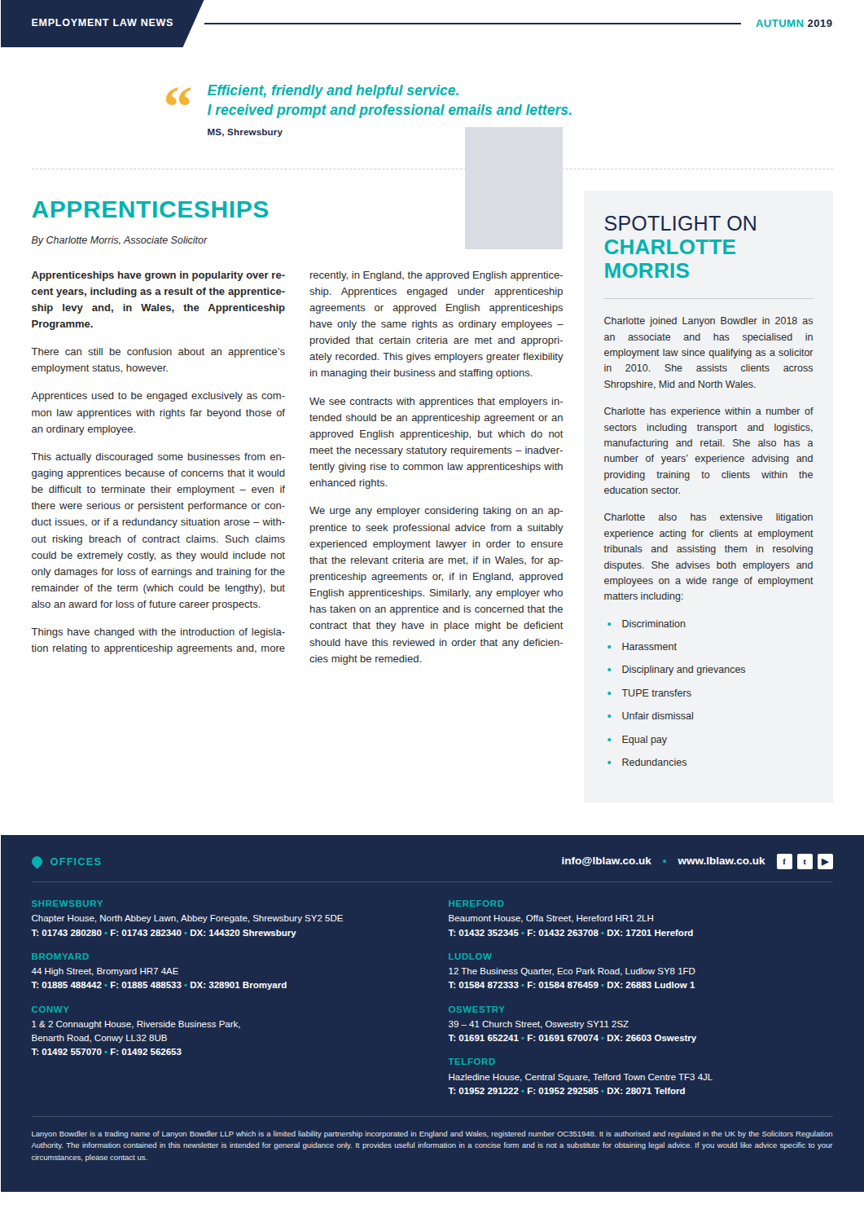EMPLOYMENT LAW NEWS
AUTUMN 2019
“
Efficient, friendly and helpful service.
I received prompt and professional emails and letters.
MS, Shrewsbury
APPRENTICESHIPS
By Charlotte Morris, Associate Solicitor
Apprenticeships have grown in popularity over recent years, including as a result of the apprenticeship levy and, in Wales, the Apprenticeship Programme.
There can still be confusion about an apprentice’s employment status, however.
Apprentices used to be engaged exclusively as common law apprentices with rights far beyond those of an ordinary employee.
This actually discouraged some businesses from engaging apprentices because of concerns that it would be difficult to terminate their employment – even if there were serious or persistent performance or conduct issues, or if a redundancy situation arose – without risking breach of contract claims. Such claims could be extremely costly, as they would include not only damages for loss of earnings and training for the remainder of the term (which could be lengthy), but also an award for loss of future career prospects.
Things have changed with the introduction of legislation relating to apprenticeship agreements and, more recently, in England, the approved English apprenticeship. Apprentices engaged under apprenticeship agreements or approved English apprenticeships have only the same rights as ordinary employees – provided that certain criteria are met and appropriately recorded. This gives employers greater flexibility in managing their business and staffing options.
We see contracts with apprentices that employers intended should be an apprenticeship agreement or an approved English apprenticeship, but which do not meet the necessary statutory requirements – inadvertently giving rise to common law apprenticeships with enhanced rights.
We urge any employer considering taking on an apprentice to seek professional advice from a suitably experienced employment lawyer in order to ensure that the relevant criteria are met, if in Wales, for apprenticeship agreements or, if in England, approved English apprenticeships. Similarly, any employer who has taken on an apprentice and is concerned that the contract that they have in place might be deficient should have this reviewed in order that any deficiencies might be remedied.
SPOTLIGHT ONCHARLOTTE MORRIS
Charlotte joined Lanyon Bowdler in 2018 as an associate and has specialised in employment law since qualifying as a solicitor in 2010. She assists clients across Shropshire, Mid and North Wales.
Charlotte has experience within a number of sectors including transport and logistics, manufacturing and retail. She also has a number of years’ experience advising and providing training to clients within the education sector.
Charlotte also has extensive litigation experience acting for clients at employment tribunals and assisting them in resolving disputes. She advises both employers and employees on a wide range of employment matters including:
Discrimination
Harassment
Disciplinary and grievances
TUPE transfers
Unfair dismissal
Equal pay
Redundancies
OFFICES
info@lblaw.co.uk • www.lblaw.co.uk ft▶
SHREWSBURY
Chapter House, North Abbey Lawn, Abbey Foregate, Shrewsbury SY2 5DE
T: 01743 280280 • F: 01743 282340 • DX: 144320 Shrewsbury
BROMYARD
44 High Street, Bromyard HR7 4AE
T: 01885 488442 • F: 01885 488533 • DX: 328901 Bromyard
CONWY
1 & 2 Connaught House, Riverside Business Park,
Benarth Road, Conwy LL32 8UB
T: 01492 557070 • F: 01492 562653
HEREFORD
Beaumont House, Offa Street, Hereford HR1 2LH
T: 01432 352345 • F: 01432 263708 • DX: 17201 Hereford
LUDLOW
12 The Business Quarter, Eco Park Road, Ludlow SY8 1FD
T: 01584 872333 • F: 01584 876459 • DX: 26883 Ludlow 1
OSWESTRY
39 – 41 Church Street, Oswestry SY11 2SZ
T: 01691 652241 • F: 01691 670074 • DX: 26603 Oswestry
TELFORD
Hazledine House, Central Square, Telford Town Centre TF3 4JL
T: 01952 291222 • F: 01952 292585 • DX: 28071 Telford
Lanyon Bowdler is a trading name of Lanyon Bowdler LLP which is a limited liability partnership incorporated in England and Wales, registered number OC351948. It is authorised and regulated in the UK by the Solicitors Regulation Authority. The information contained in this newsletter is intended for general guidance only. It provides useful information in a concise form and is not a substitute for obtaining legal advice. If you would like advice specific to your circumstances, please contact us.